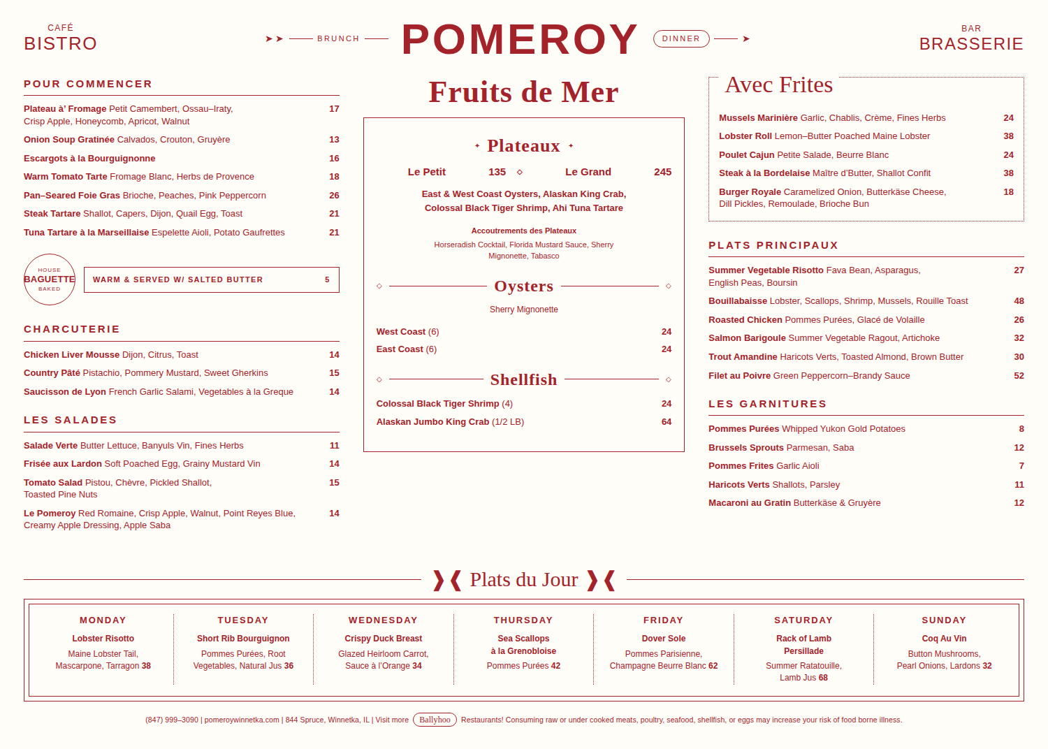CAFÉ BISTRO
➤➤ BRUNCH
POMEROY
DINNER ➤
BAR BRASSERIE
Pour Commencer
Plateau à’ Fromage Petit Camembert, Ossau–Iraty, Crisp Apple, Honeycomb, Apricot, Walnut 17
Onion Soup Gratinée Calvados, Crouton, Gruyère 13
Escargots à la Bourguignonne 16
Warm Tomato Tarte Fromage Blanc, Herbs de Provence 18
Pan–Seared Foie Gras Brioche, Peaches, Pink Peppercorn 26
Steak Tartare Shallot, Capers, Dijon, Quail Egg, Toast 21
Tuna Tartare à la Marseillaise Espelette Aioli, Potato Gaufrettes 21
HOUSE BAGUETTE BAKED
WARM & SERVED W/ SALTED BUTTER 5
Charcuterie
Chicken Liver Mousse Dijon, Citrus, Toast 14
Country Pâté Pistachio, Pommery Mustard, Sweet Gherkins 15
Saucisson de Lyon French Garlic Salami, Vegetables à la Greque 14
Les Salades
Salade Verte Butter Lettuce, Banyuls Vin, Fines Herbs 11
Frisée aux Lardon Soft Poached Egg, Grainy Mustard Vin 14
Tomato Salad Pistou, Chèvre, Pickled Shallot, Toasted Pine Nuts 15
Le Pomeroy Red Romaine, Crisp Apple, Walnut, Point Reyes Blue, Creamy Apple Dressing, Apple Saba 14
Fruits de Mer
✦
Plateaux
✦
Le Petit 135 ◇ Le Grand 245
East & West Coast Oysters, Alaskan King Crab,
Colossal Black Tiger Shrimp, Ahi Tuna Tartare
Accoutrements des Plateaux
Horseradish Cocktail, Florida Mustard Sauce, Sherry
Mignonette, Tabasco
◇
Oysters
◇
Sherry Mignonette
West Coast (6) 24
East Coast (6) 24
◇
Shellfish
◇
Colossal Black Tiger Shrimp (4) 24
Alaskan Jumbo King Crab (1/2 LB) 64
Avec Frites
Mussels Marinière Garlic, Chablis, Crème, Fines Herbs 24
Lobster Roll Lemon–Butter Poached Maine Lobster 38
Poulet Cajun Petite Salade, Beurre Blanc 24
Steak à la Bordelaise Maître d’Butter, Shallot Confit 38
Burger Royale Caramelized Onion, Butterkäse Cheese, Dill Pickles, Remoulade, Brioche Bun 18
Plats Principaux
Summer Vegetable Risotto Fava Bean, Asparagus, English Peas, Boursin 27
Bouillabaisse Lobster, Scallops, Shrimp, Mussels, Rouille Toast 48
Roasted Chicken Pommes Purées, Glacé de Volaille 26
Salmon Barigoule Summer Vegetable Ragout, Artichoke 32
Trout Amandine Haricots Verts, Toasted Almond, Brown Butter 30
Filet au Poivre Green Peppercorn–Brandy Sauce 52
Les Garnitures
Pommes Purées Whipped Yukon Gold Potatoes 8
Brussels Sprouts Parmesan, Saba 12
Pommes Frites Garlic Aioli 7
Haricots Verts Shallots, Parsley 11
Macaroni au Gratin Butterkäse & Gruyère 12
❱❰ Plats du Jour ❱❰
MONDAY
Lobster Risotto Maine Lobster Tail,
Mascarpone, Tarragon 38
TUESDAY
Short Rib Bourguignon Pommes Purées, Root
Vegetables, Natural Jus 36
WEDNESDAY
Crispy Duck Breast Glazed Heirloom Carrot,
Sauce à l’Orange 34
THURSDAY
Sea Scallops
à la Grenobloise Pommes Purées 42
FRIDAY
Dover Sole Pommes Parisienne,
Champagne Beurre Blanc 62
SATURDAY
Rack of Lamb
Persillade Summer Ratatouille,
Lamb Jus 68
SUNDAY
Coq Au Vin Button Mushrooms,
Pearl Onions, Lardons 32
(847) 999–3090 | pomeroywinnetka.com | 844 Spruce, Winnetka, IL | Visit more Ballyhoo Restaurants! Consuming raw or under cooked meats, poultry, seafood, shellfish, or eggs may increase your risk of food borne illness.